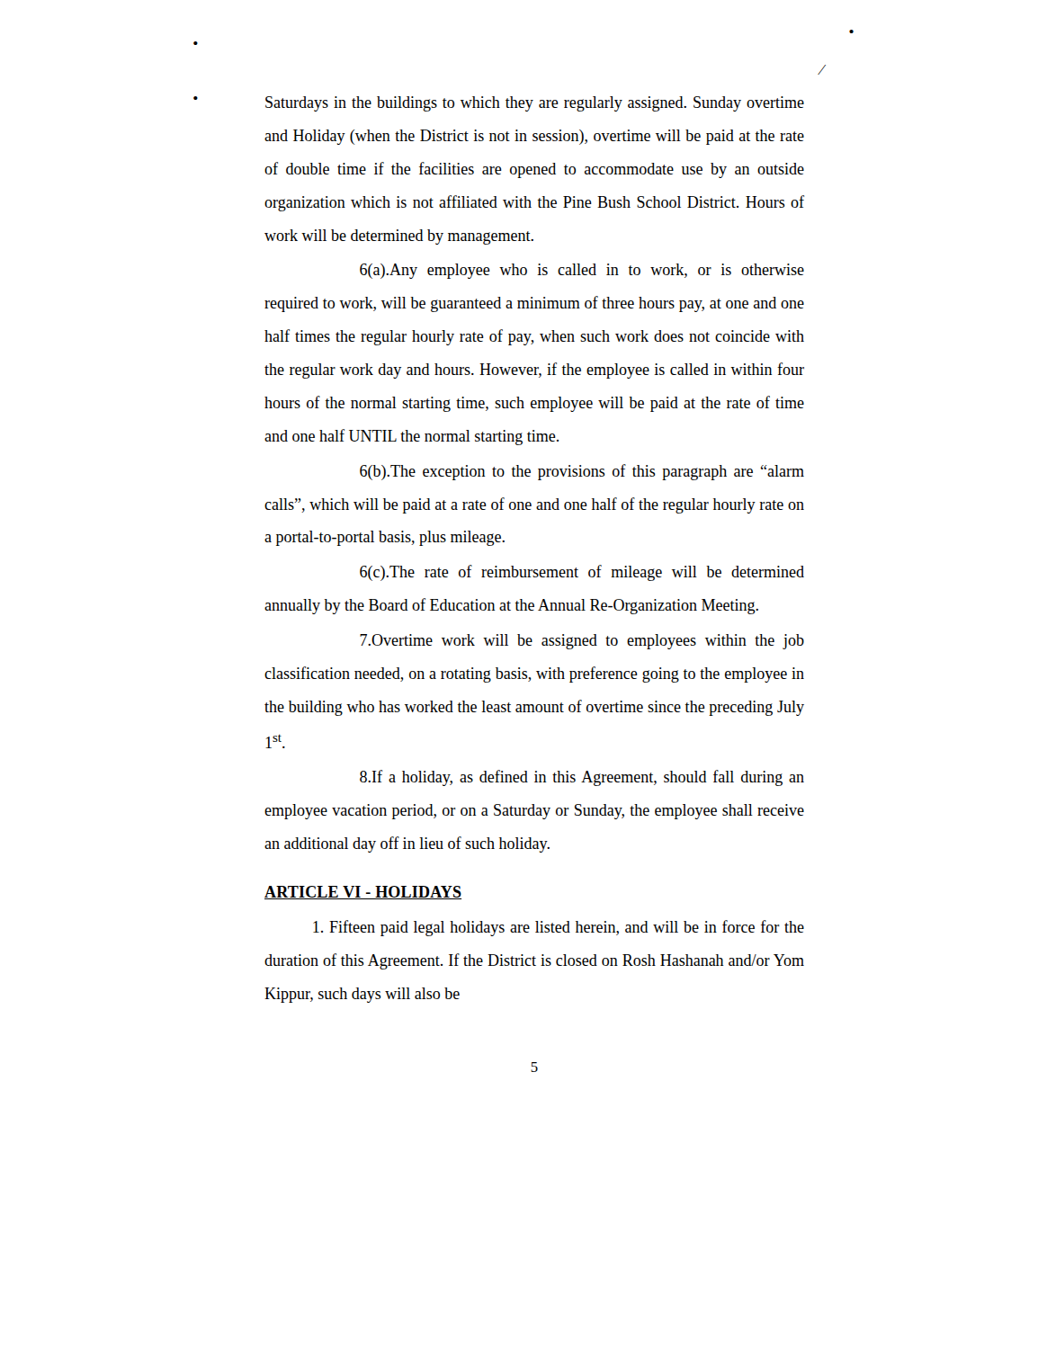• • • ⁄
Saturdays in the buildings to which they are regularly assigned. Sunday overtime and Holiday (when the District is not in session), overtime will be paid at the rate of double time if the facilities are opened to accommodate use by an outside organization which is not affiliated with the Pine Bush School District. Hours of work will be determined by management.
6(a). Any employee who is called in to work, or is otherwise required to work, will be guaranteed a minimum of three hours pay, at one and one half times the regular hourly rate of pay, when such work does not coincide with the regular work day and hours. However, if the employee is called in within four hours of the normal starting time, such employee will be paid at the rate of time and one half UNTIL the normal starting time.
6(b). The exception to the provisions of this paragraph are “alarm calls”, which will be paid at a rate of one and one half of the regular hourly rate on a portal-to-portal basis, plus mileage.
6(c). The rate of reimbursement of mileage will be determined annually by the Board of Education at the Annual Re-Organization Meeting.
7. Overtime work will be assigned to employees within the job classification needed, on a rotating basis, with preference going to the employee in the building who has worked the least amount of overtime since the preceding July 1st.
8. If a holiday, as defined in this Agreement, should fall during an employee vacation period, or on a Saturday or Sunday, the employee shall receive an additional day off in lieu of such holiday.
ARTICLE VI - HOLIDAYS
1. Fifteen paid legal holidays are listed herein, and will be in force for the duration of this Agreement. If the District is closed on Rosh Hashanah and/or Yom Kippur, such days will also be
5